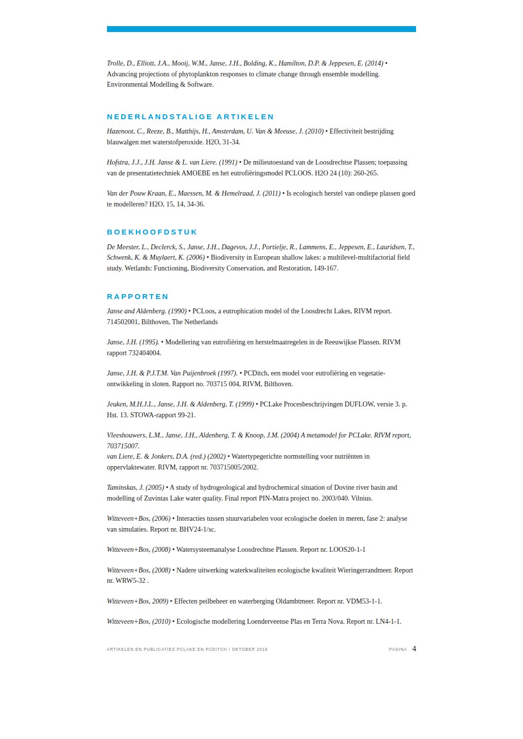Trolle, D., Elliott, J.A., Mooij, W.M., Janse, J.H., Bolding, K., Hamilton, D.P. & Jeppesen, E. (2014) • Advancing projections of phytoplankton responses to climate change through ensemble modelling. Environmental Modelling & Software.
Nederlandstalige artikelen
Hazenoot, C., Reeze, B., Matthijs, H., Amsterdam, U. Van & Meeuse, J. (2010) • Effectiviteit bestrijding blauwalgen met waterstofperoxide. H2O, 31-34.
Hofstra, J.J., J.H. Janse & L. van Liere. (1991) • De milieutoestand van de Loosdrechtse Plassen; toepassing van de presentatietechniek AMOEBE en het eutrofiëringsmodel PCLOOS. H2O 24 (10): 260-265.
Van der Pouw Kraan, E., Maessen, M. & Hemelraad, J. (2011) • Is ecologisch herstel van ondiepe plassen goed te modelleren? H2O, 15, 14, 34-36.
Boekhoofdstuk
De Meester, L., Declerck, S., Janse, J.H., Dagevos, J.J., Portielje, R., Lammens, E., Jeppesen, E., Lauridsen, T., Schwenk, K. & Muylaert, K. (2006) • Biodiversity in European shallow lakes: a multilevel-multifactorial field study. Wetlands: Functioning, Biodiversity Conservation, and Restoration, 149-167.
Rapporten
Janse and Aldenberg. (1990) • PCLoos, a eutrophication model of the Loosdrecht Lakes, RIVM report. 714502001, Bilthoven, The Netherlands
Janse, J.H. (1995). • Modellering van eutrofiëring en herstelmaatregelen in de Reeuwijkse Plassen. RIVM rapport 732404004.
Janse, J.H. & P.J.T.M. Van Puijenbroek (1997). • PCDitch, een model voor eutrofiëring en vegetatie-ontwikkeling in sloten. Rapport no. 703715 004, RIVM, Bilthoven.
Jeuken, M.H.J.L., Janse, J.H. & Aldenberg, T. (1999) • PCLake Procesbeschrijvingen DUFLOW, versie 3. p. Hst. 13. STOWA-rapport 99-21.
Vleeshouwers, L.M., Janse, J.H., Aldenberg, T. & Knoop, J.M. (2004) A metamodel for PCLake. RIVM report, 703715007.
van Liere, E. & Jonkers, D.A. (red.) (2002) • Watertypegerichte normstelling voor nutriënten in oppervlaktewater. RIVM, rapport nr. 703715005/2002.
Taminskas, J. (2005) • A study of hydrogeological and hydrochemical situation of Dovine river basin and modelling of Zuvintas Lake water quality. Final report PIN-Matra project no. 2003/040. Vilnius.
Witteveen+Bos, (2006) • Interacties tussen stuurvariabelen voor ecologische doelen in meren, fase 2: analyse van simulaties. Report nr. BHV24-1/sc.
Witteveen+Bos, (2008) • Watersysteemanalyse Loosdrechtse Plassen. Report nr. LOOS20-1-1
Witteveen+Bos, (2008) • Nadere uitwerking waterkwaliteiten ecologische kwaliteit Wieringerrandmeer. Report nr. WRW5-32 .
Witteveen+Bos, 2009) • Effecten peilbeheer en waterberging Oldambtmeer. Report nr. VDM53-1-1.
Witteveen+Bos, (2010) • Ecologische modellering Loenderveense Plas en Terra Nova. Report nr. LN4-1-1.
Artikelen en publicaties PCLake en PCDitch / oktober 2016
pagina 4